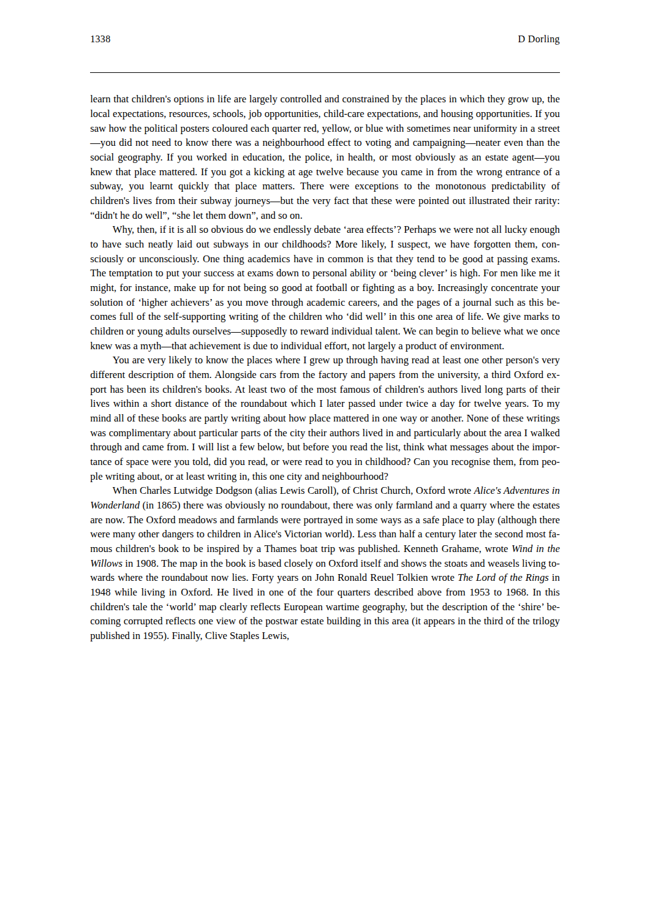1338 D Dorling
learn that children's options in life are largely controlled and constrained by the places in which they grow up, the local expectations, resources, schools, job opportunities, child-care expectations, and housing opportunities. If you saw how the political posters coloured each quarter red, yellow, or blue with sometimes near uniformity in a street—you did not need to know there was a neighbourhood effect to voting and campaigning—neater even than the social geography. If you worked in education, the police, in health, or most obviously as an estate agent—you knew that place mattered. If you got a kicking at age twelve because you came in from the wrong entrance of a subway, you learnt quickly that place matters. There were exceptions to the monotonous predictability of children's lives from their subway journeys—but the very fact that these were pointed out illustrated their rarity: “didn't he do well”, “she let them down”, and so on.
Why, then, if it is all so obvious do we endlessly debate ‘area effects’? Perhaps we were not all lucky enough to have such neatly laid out subways in our childhoods? More likely, I suspect, we have forgotten them, consciously or unconsciously. One thing academics have in common is that they tend to be good at passing exams. The temptation to put your success at exams down to personal ability or ‘being clever’ is high. For men like me it might, for instance, make up for not being so good at football or fighting as a boy. Increasingly concentrate your solution of ‘higher achievers’ as you move through academic careers, and the pages of a journal such as this becomes full of the self-supporting writing of the children who ‘did well’ in this one area of life. We give marks to children or young adults ourselves—supposedly to reward individual talent. We can begin to believe what we once knew was a myth—that achievement is due to individual effort, not largely a product of environment.
You are very likely to know the places where I grew up through having read at least one other person's very different description of them. Alongside cars from the factory and papers from the university, a third Oxford export has been its children's books. At least two of the most famous of children's authors lived long parts of their lives within a short distance of the roundabout which I later passed under twice a day for twelve years. To my mind all of these books are partly writing about how place mattered in one way or another. None of these writings was complimentary about particular parts of the city their authors lived in and particularly about the area I walked through and came from. I will list a few below, but before you read the list, think what messages about the importance of space were you told, did you read, or were read to you in childhood? Can you recognise them, from people writing about, or at least writing in, this one city and neighbourhood?
When Charles Lutwidge Dodgson (alias Lewis Caroll), of Christ Church, Oxford wrote Alice's Adventures in Wonderland (in 1865) there was obviously no roundabout, there was only farmland and a quarry where the estates are now. The Oxford meadows and farmlands were portrayed in some ways as a safe place to play (although there were many other dangers to children in Alice's Victorian world). Less than half a century later the second most famous children's book to be inspired by a Thames boat trip was published. Kenneth Grahame, wrote Wind in the Willows in 1908. The map in the book is based closely on Oxford itself and shows the stoats and weasels living towards where the roundabout now lies. Forty years on John Ronald Reuel Tolkien wrote The Lord of the Rings in 1948 while living in Oxford. He lived in one of the four quarters described above from 1953 to 1968. In this children's tale the ‘world’ map clearly reflects European wartime geography, but the description of the ‘shire’ becoming corrupted reflects one view of the postwar estate building in this area (it appears in the third of the trilogy published in 1955). Finally, Clive Staples Lewis,